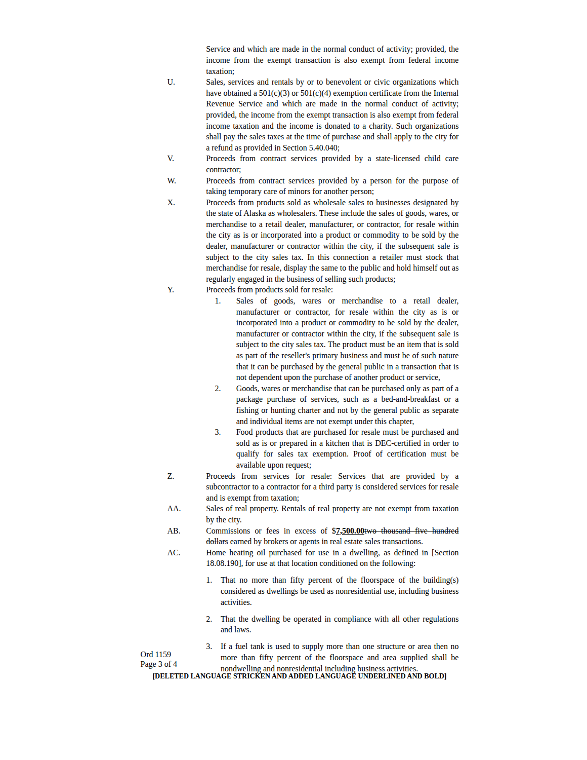Service and which are made in the normal conduct of activity; provided, the income from the exempt transaction is also exempt from federal income taxation;
U.
Sales, services and rentals by or to benevolent or civic organizations which have obtained a 501(c)(3) or 501(c)(4) exemption certificate from the Internal Revenue Service and which are made in the normal conduct of activity; provided, the income from the exempt transaction is also exempt from federal income taxation and the income is donated to a charity. Such organizations shall pay the sales taxes at the time of purchase and shall apply to the city for a refund as provided in Section 5.40.040;
V.
Proceeds from contract services provided by a state-licensed child care contractor;
W.
Proceeds from contract services provided by a person for the purpose of taking temporary care of minors for another person;
X.
Proceeds from products sold as wholesale sales to businesses designated by the state of Alaska as wholesalers. These include the sales of goods, wares, or merchandise to a retail dealer, manufacturer, or contractor, for resale within the city as is or incorporated into a product or commodity to be sold by the dealer, manufacturer or contractor within the city, if the subsequent sale is subject to the city sales tax. In this connection a retailer must stock that merchandise for resale, display the same to the public and hold himself out as regularly engaged in the business of selling such products;
Y.
Proceeds from products sold for resale:
1.
Sales of goods, wares or merchandise to a retail dealer, manufacturer or contractor, for resale within the city as is or incorporated into a product or commodity to be sold by the dealer, manufacturer or contractor within the city, if the subsequent sale is subject to the city sales tax. The product must be an item that is sold as part of the reseller's primary business and must be of such nature that it can be purchased by the general public in a transaction that is not dependent upon the purchase of another product or service,
2.
Goods, wares or merchandise that can be purchased only as part of a package purchase of services, such as a bed-and-breakfast or a fishing or hunting charter and not by the general public as separate and individual items are not exempt under this chapter,
3.
Food products that are purchased for resale must be purchased and sold as is or prepared in a kitchen that is DEC-certified in order to qualify for sales tax exemption. Proof of certification must be available upon request;
Z.
Proceeds from services for resale: Services that are provided by a subcontractor to a contractor for a third party is considered services for resale and is exempt from taxation;
AA.
Sales of real property. Rentals of real property are not exempt from taxation by the city.
AB.
Commissions or fees in excess of $7,500.00 two thousand five hundred dollars earned by brokers or agents in real estate sales transactions.
AC.
Home heating oil purchased for use in a dwelling, as defined in [Section 18.08.190], for use at that location conditioned on the following:
1.
That no more than fifty percent of the floorspace of the building(s) considered as dwellings be used as nonresidential use, including business activities.
2.
That the dwelling be operated in compliance with all other regulations and laws.
3.
If a fuel tank is used to supply more than one structure or area then no more than fifty percent of the floorspace and area supplied shall be nondwelling and nonresidential including business activities.
Ord 1159
Page 3 of 4
[DELETED LANGUAGE STRICKEN AND ADDED LANGUAGE UNDERLINED AND BOLD]